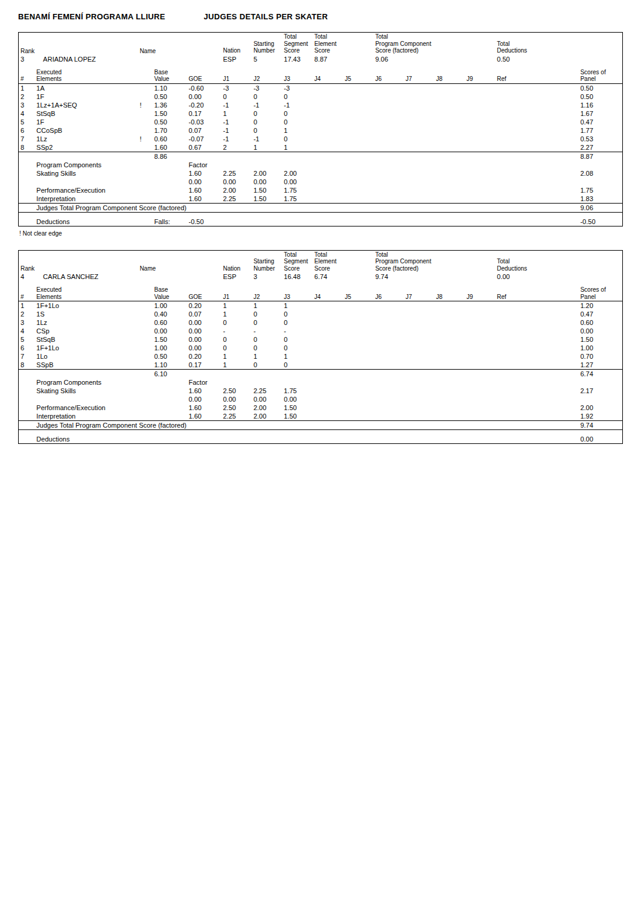BENAMÍ FEMENÍ PROGRAMA LLIURE JUDGES DETAILS PER SKATER
| Rank | Name | Nation | Starting Number | Total Segment Score | Total Element Score | Total Program Component Score (factored) | Total Deductions |
| 3 | ARIADNA LOPEZ | ESP | 5 | 17.43 | 8.87 | 9.06 | 0.50 |
| # | Executed Elements | | Base Value | GOE | J1 | J2 | J3 | J4 | J5 | J6 | J7 | J8 | J9 | Ref | Scores of Panel |
| 1 | 1A | | 1.10 | -0.60 | -3 | -3 | -3 | | | | | | | | 0.50 |
| 2 | 1F | | 0.50 | 0.00 | 0 | 0 | 0 | | | | | | | | 0.50 |
| 3 | 1Lz+1A+SEQ | ! | 1.36 | -0.20 | -1 | -1 | -1 | | | | | | | | 1.16 |
| 4 | StSqB | | 1.50 | 0.17 | 1 | 0 | 0 | | | | | | | | 1.67 |
| 5 | 1F | | 0.50 | -0.03 | -1 | 0 | 0 | | | | | | | | 0.47 |
| 6 | CCoSpB | | 1.70 | 0.07 | -1 | 0 | 1 | | | | | | | | 1.77 |
| 7 | 1Lz | ! | 0.60 | -0.07 | -1 | -1 | 0 | | | | | | | | 0.53 |
| 8 | SSp2 | | 1.60 | 0.67 | 2 | 1 | 1 | | | | | | | | 2.27 |
| | | | 8.86 | | | | | | | | | | | | 8.87 |
| | Program Components | Factor | | | | | | | | | | | |
| | Skating Skills | 1.60 | 2.25 | 2.00 | 2.00 | | | | | | | | 2.08 |
| | | 0.00 | 0.00 | 0.00 | 0.00 | | | | | | | | |
| | Performance/Execution | 1.60 | 2.00 | 1.50 | 1.75 | | | | | | | | 1.75 |
| | Interpretation | 1.60 | 2.25 | 1.50 | 1.75 | | | | | | | | 1.83 |
| | Judges Total Program Component Score (factored) | | | | | | | | | | | 9.06 |
| | Deductions | Falls: | -0.50 | | | | | | | | | | | -0.50 |
! Not clear edge
| Rank | Name | Nation | Starting Number | Total Segment Score | Total Element Score | Total Program Component Score (factored) | Total Deductions |
| 4 | CARLA SANCHEZ | ESP | 3 | 16.48 | 6.74 | 9.74 | 0.00 |
| # | Executed Elements | | Base Value | GOE | J1 | J2 | J3 | J4 | J5 | J6 | J7 | J8 | J9 | Ref | Scores of Panel |
| 1 | 1F+1Lo | | 1.00 | 0.20 | 1 | 1 | 1 | | | | | | | | 1.20 |
| 2 | 1S | | 0.40 | 0.07 | 1 | 0 | 0 | | | | | | | | 0.47 |
| 3 | 1Lz | | 0.60 | 0.00 | 0 | 0 | 0 | | | | | | | | 0.60 |
| 4 | CSp | | 0.00 | 0.00 | - | - | - | | | | | | | | 0.00 |
| 5 | StSqB | | 1.50 | 0.00 | 0 | 0 | 0 | | | | | | | | 1.50 |
| 6 | 1F+1Lo | | 1.00 | 0.00 | 0 | 0 | 0 | | | | | | | | 1.00 |
| 7 | 1Lo | | 0.50 | 0.20 | 1 | 1 | 1 | | | | | | | | 0.70 |
| 8 | SSpB | | 1.10 | 0.17 | 1 | 0 | 0 | | | | | | | | 1.27 |
| | | | 6.10 | | | | | | | | | | | | 6.74 |
| | Program Components | Factor | | | | | | | | | | | |
| | Skating Skills | 1.60 | 2.50 | 2.25 | 1.75 | | | | | | | | 2.17 |
| | | 0.00 | 0.00 | 0.00 | 0.00 | | | | | | | | |
| | Performance/Execution | 1.60 | 2.50 | 2.00 | 1.50 | | | | | | | | 2.00 |
| | Interpretation | 1.60 | 2.25 | 2.00 | 1.50 | | | | | | | | 1.92 |
| | Judges Total Program Component Score (factored) | | | | | | | | | | | 9.74 |
| | Deductions | | | | | | | | | | | | | 0.00 |